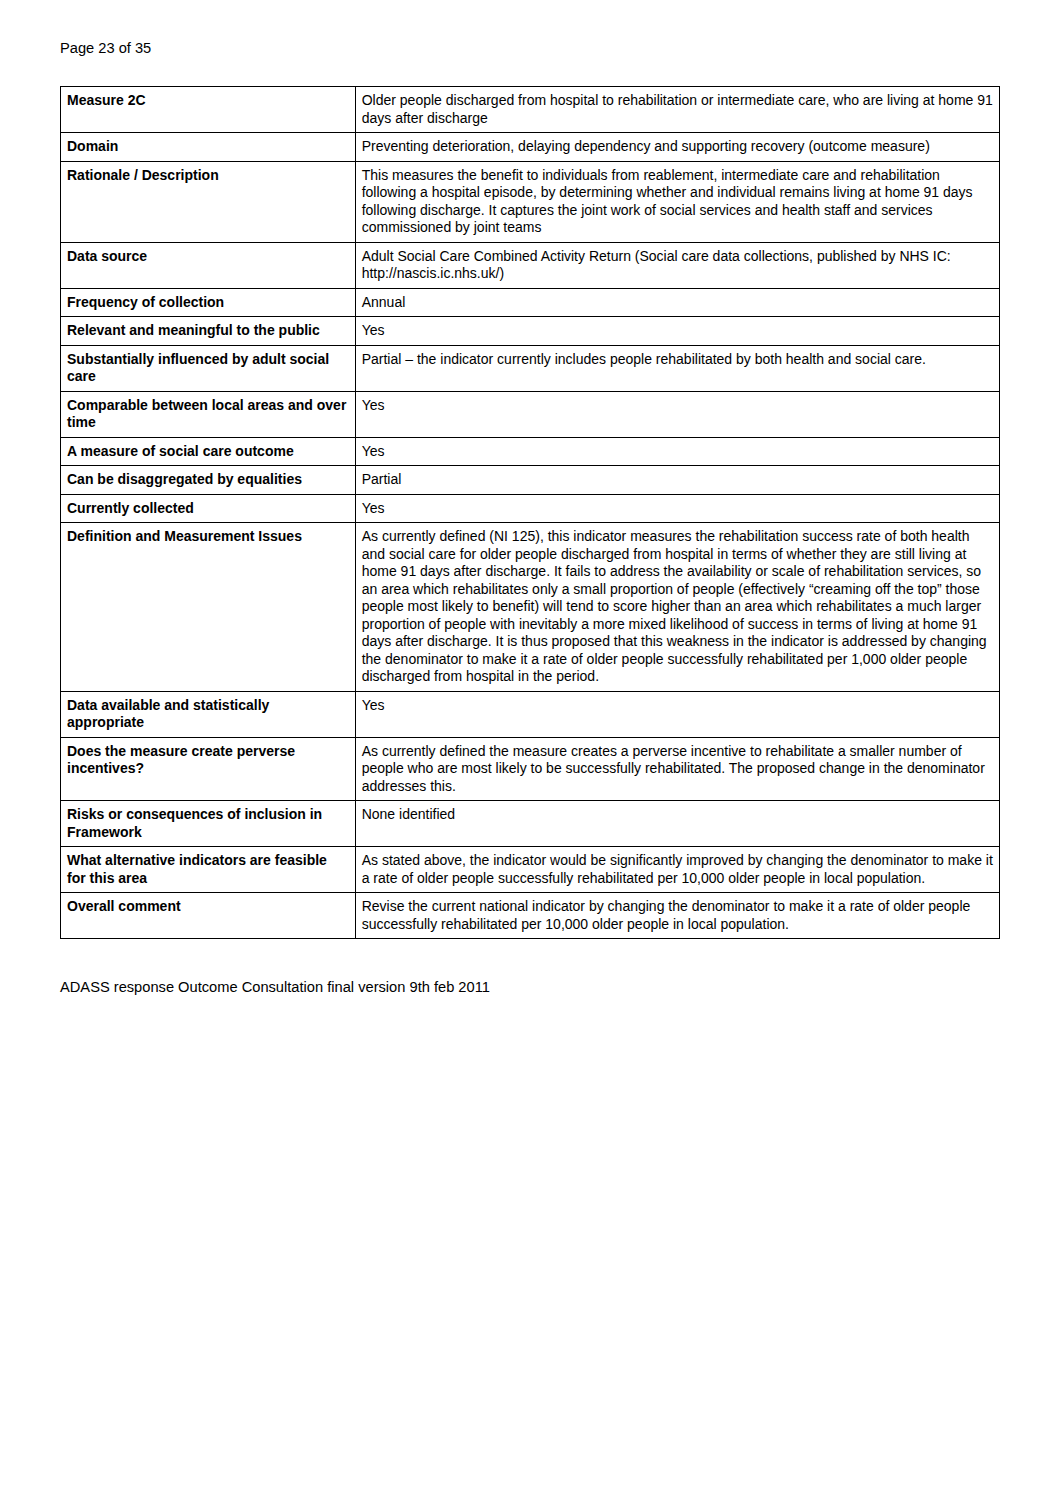Page 23 of 35
| Measure 2C | Older people discharged from hospital to rehabilitation or intermediate care, who are living at home 91 days after discharge |
| Domain | Preventing deterioration, delaying dependency and supporting recovery (outcome measure) |
| Rationale / Description | This measures the benefit to individuals from reablement, intermediate care and rehabilitation following a hospital episode, by determining whether and individual remains living at home 91 days following discharge. It captures the joint work of social services and health staff and services commissioned by joint teams |
| Data source | Adult Social Care Combined Activity Return (Social care data collections, published by NHS IC: http://nascis.ic.nhs.uk/) |
| Frequency of collection | Annual |
| Relevant and meaningful to the public | Yes |
| Substantially influenced by adult social care | Partial – the indicator currently includes people rehabilitated by both health and social care. |
| Comparable between local areas and over time | Yes |
| A measure of social care outcome | Yes |
| Can be disaggregated by equalities | Partial |
| Currently collected | Yes |
| Definition and Measurement Issues | As currently defined (NI 125), this indicator measures the rehabilitation success rate of both health and social care for older people discharged from hospital in terms of whether they are still living at home 91 days after discharge. It fails to address the availability or scale of rehabilitation services, so an area which rehabilitates only a small proportion of people (effectively “creaming off the top” those people most likely to benefit) will tend to score higher than an area which rehabilitates a much larger proportion of people with inevitably a more mixed likelihood of success in terms of living at home 91 days after discharge. It is thus proposed that this weakness in the indicator is addressed by changing the denominator to make it a rate of older people successfully rehabilitated per 1,000 older people discharged from hospital in the period. |
| Data available and statistically appropriate | Yes |
| Does the measure create perverse incentives? | As currently defined the measure creates a perverse incentive to rehabilitate a smaller number of people who are most likely to be successfully rehabilitated. The proposed change in the denominator addresses this. |
| Risks or consequences of inclusion in Framework | None identified |
| What alternative indicators are feasible for this area | As stated above, the indicator would be significantly improved by changing the denominator to make it a rate of older people successfully rehabilitated per 10,000 older people in local population. |
| Overall comment | Revise the current national indicator by changing the denominator to make it a rate of older people successfully rehabilitated per 10,000 older people in local population. |
ADASS response Outcome Consultation final version 9th feb 2011